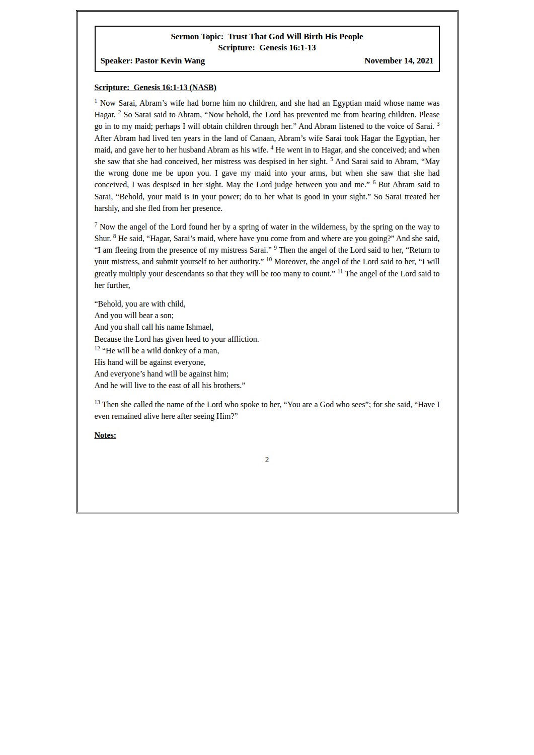Sermon Topic: Trust That God Will Birth His People
Scripture: Genesis 16:1-13
Speaker: Pastor Kevin Wang November 14, 2021
Scripture: Genesis 16:1-13 (NASB)
1 Now Sarai, Abram’s wife had borne him no children, and she had an Egyptian maid whose name was Hagar. 2 So Sarai said to Abram, “Now behold, the Lord has prevented me from bearing children. Please go in to my maid; perhaps I will obtain children through her.” And Abram listened to the voice of Sarai. 3 After Abram had lived ten years in the land of Canaan, Abram’s wife Sarai took Hagar the Egyptian, her maid, and gave her to her husband Abram as his wife. 4 He went in to Hagar, and she conceived; and when she saw that she had conceived, her mistress was despised in her sight. 5 And Sarai said to Abram, “May the wrong done me be upon you. I gave my maid into your arms, but when she saw that she had conceived, I was despised in her sight. May the Lord judge between you and me.” 6 But Abram said to Sarai, “Behold, your maid is in your power; do to her what is good in your sight.” So Sarai treated her harshly, and she fled from her presence.
7 Now the angel of the Lord found her by a spring of water in the wilderness, by the spring on the way to Shur. 8 He said, “Hagar, Sarai’s maid, where have you come from and where are you going?” And she said, “I am fleeing from the presence of my mistress Sarai.” 9 Then the angel of the Lord said to her, “Return to your mistress, and submit yourself to her authority.” 10 Moreover, the angel of the Lord said to her, “I will greatly multiply your descendants so that they will be too many to count.” 11 The angel of the Lord said to her further,
“Behold, you are with child,
And you will bear a son;
And you shall call his name Ishmael,
Because the Lord has given heed to your affliction.
12 “He will be a wild donkey of a man,
His hand will be against everyone,
And everyone’s hand will be against him;
And he will live to the east of all his brothers.”
13 Then she called the name of the Lord who spoke to her, “You are a God who sees”; for she said, “Have I even remained alive here after seeing Him?”
Notes:
2